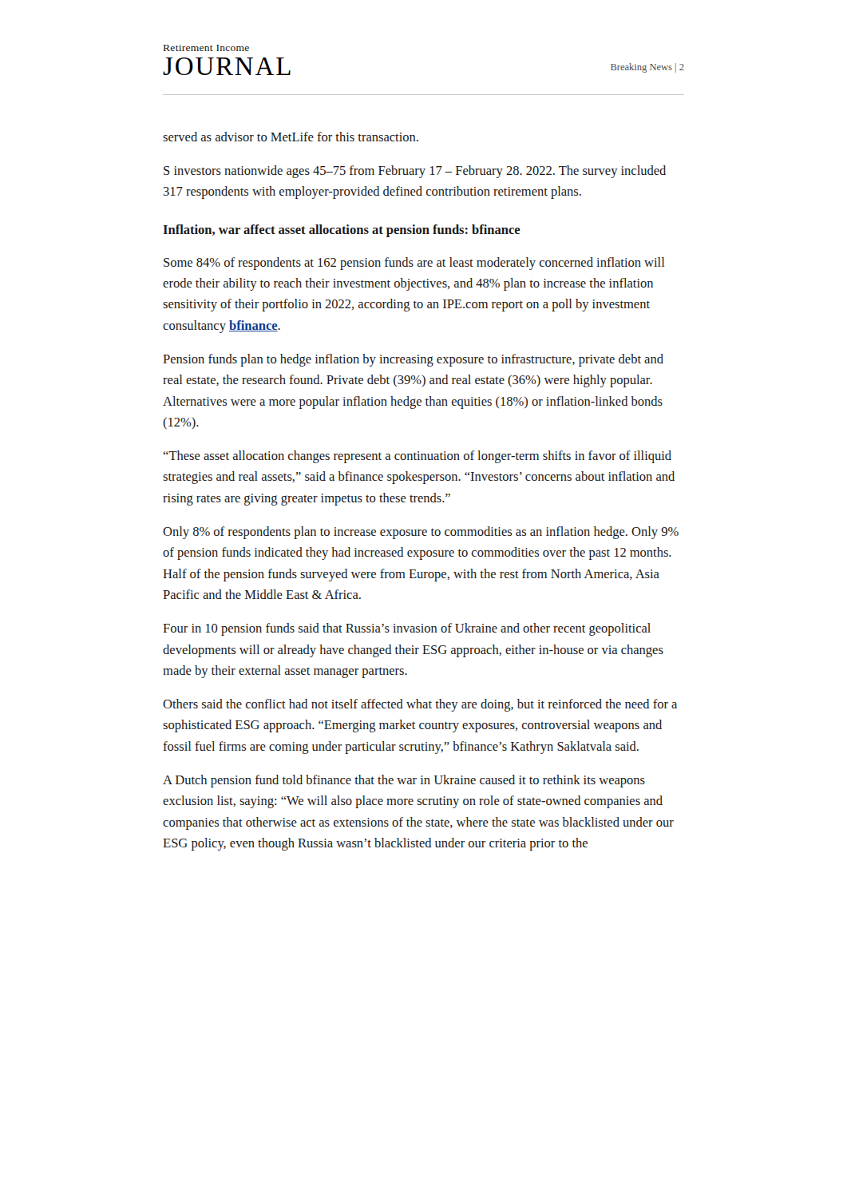Retirement Income
JOURNAL
Breaking News | 2
served as advisor to MetLife for this transaction.
S investors nationwide ages 45–75 from February 17 – February 28. 2022. The survey included 317 respondents with employer-provided defined contribution retirement plans.
Inflation, war affect asset allocations at pension funds: bfinance
Some 84% of respondents at 162 pension funds are at least moderately concerned inflation will erode their ability to reach their investment objectives, and 48% plan to increase the inflation sensitivity of their portfolio in 2022, according to an IPE.com report on a poll by investment consultancy bfinance.
Pension funds plan to hedge inflation by increasing exposure to infrastructure, private debt and real estate, the research found. Private debt (39%) and real estate (36%) were highly popular. Alternatives were a more popular inflation hedge than equities (18%) or inflation-linked bonds (12%).
“These asset allocation changes represent a continuation of longer-term shifts in favor of illiquid strategies and real assets,” said a bfinance spokesperson. “Investors’ concerns about inflation and rising rates are giving greater impetus to these trends.”
Only 8% of respondents plan to increase exposure to commodities as an inflation hedge. Only 9% of pension funds indicated they had increased exposure to commodities over the past 12 months. Half of the pension funds surveyed were from Europe, with the rest from North America, Asia Pacific and the Middle East & Africa.
Four in 10 pension funds said that Russia’s invasion of Ukraine and other recent geopolitical developments will or already have changed their ESG approach, either in-house or via changes made by their external asset manager partners.
Others said the conflict had not itself affected what they are doing, but it reinforced the need for a sophisticated ESG approach. “Emerging market country exposures, controversial weapons and fossil fuel firms are coming under particular scrutiny,” bfinance’s Kathryn Saklatvala said.
A Dutch pension fund told bfinance that the war in Ukraine caused it to rethink its weapons exclusion list, saying: “We will also place more scrutiny on role of state-owned companies and companies that otherwise act as extensions of the state, where the state was blacklisted under our ESG policy, even though Russia wasn’t blacklisted under our criteria prior to the